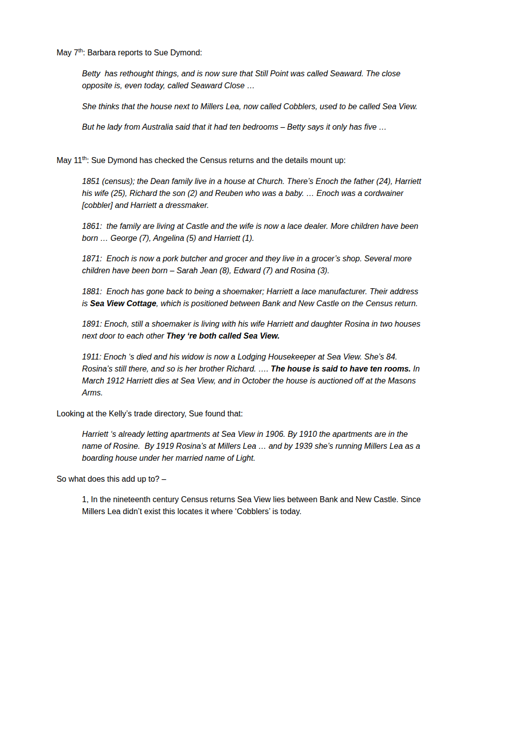May 7th: Barbara reports to Sue Dymond:
Betty has rethought things, and is now sure that Still Point was called Seaward. The close opposite is, even today, called Seaward Close …
She thinks that the house next to Millers Lea, now called Cobblers, used to be called Sea View.
But he lady from Australia said that it had ten bedrooms – Betty says it only has five …
May 11th: Sue Dymond has checked the Census returns and the details mount up:
1851 (census); the Dean family live in a house at Church. There’s Enoch the father (24), Harriett his wife (25), Richard the son (2) and Reuben who was a baby. … Enoch was a cordwainer [cobbler] and Harriett a dressmaker.
1861: the family are living at Castle and the wife is now a lace dealer. More children have been born … George (7), Angelina (5) and Harriett (1).
1871: Enoch is now a pork butcher and grocer and they live in a grocer’s shop. Several more children have been born – Sarah Jean (8), Edward (7) and Rosina (3).
1881: Enoch has gone back to being a shoemaker; Harriett a lace manufacturer. Their address is Sea View Cottage, which is positioned between Bank and New Castle on the Census return.
1891: Enoch, still a shoemaker is living with his wife Harriett and daughter Rosina in two houses next door to each other They ‘re both called Sea View.
1911: Enoch ‘s died and his widow is now a Lodging Housekeeper at Sea View. She’s 84. Rosina’s still there, and so is her brother Richard. …. The house is said to have ten rooms. In March 1912 Harriett dies at Sea View, and in October the house is auctioned off at the Masons Arms.
Looking at the Kelly’s trade directory, Sue found that:
Harriett ‘s already letting apartments at Sea View in 1906. By 1910 the apartments are in the name of Rosine. By 1919 Rosina’s at Millers Lea … and by 1939 she’s running Millers Lea as a boarding house under her married name of Light.
So what does this add up to? –
1, In the nineteenth century Census returns Sea View lies between Bank and New Castle. Since Millers Lea didn’t exist this locates it where ‘Cobblers’ is today.